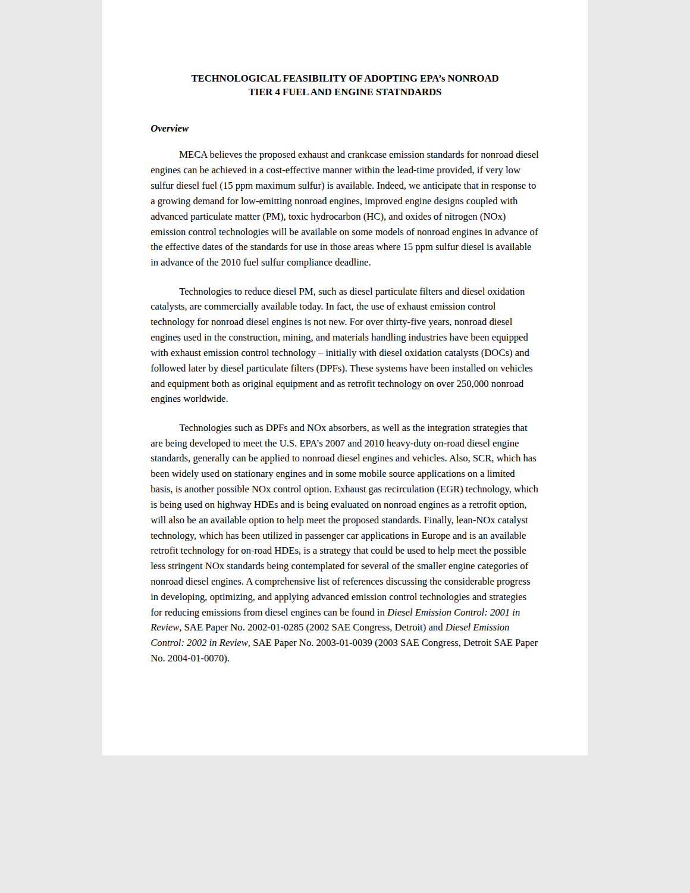TECHNOLOGICAL FEASIBILITY OF ADOPTING EPA’s NONROAD TIER 4 FUEL AND ENGINE STATNDARDS
Overview
MECA believes the proposed exhaust and crankcase emission standards for nonroad diesel engines can be achieved in a cost-effective manner within the lead-time provided, if very low sulfur diesel fuel (15 ppm maximum sulfur) is available. Indeed, we anticipate that in response to a growing demand for low-emitting nonroad engines, improved engine designs coupled with advanced particulate matter (PM), toxic hydrocarbon (HC), and oxides of nitrogen (NOx) emission control technologies will be available on some models of nonroad engines in advance of the effective dates of the standards for use in those areas where 15 ppm sulfur diesel is available in advance of the 2010 fuel sulfur compliance deadline.
Technologies to reduce diesel PM, such as diesel particulate filters and diesel oxidation catalysts, are commercially available today. In fact, the use of exhaust emission control technology for nonroad diesel engines is not new. For over thirty-five years, nonroad diesel engines used in the construction, mining, and materials handling industries have been equipped with exhaust emission control technology – initially with diesel oxidation catalysts (DOCs) and followed later by diesel particulate filters (DPFs). These systems have been installed on vehicles and equipment both as original equipment and as retrofit technology on over 250,000 nonroad engines worldwide.
Technologies such as DPFs and NOx absorbers, as well as the integration strategies that are being developed to meet the U.S. EPA’s 2007 and 2010 heavy-duty on-road diesel engine standards, generally can be applied to nonroad diesel engines and vehicles. Also, SCR, which has been widely used on stationary engines and in some mobile source applications on a limited basis, is another possible NOx control option. Exhaust gas recirculation (EGR) technology, which is being used on highway HDEs and is being evaluated on nonroad engines as a retrofit option, will also be an available option to help meet the proposed standards. Finally, lean-NOx catalyst technology, which has been utilized in passenger car applications in Europe and is an available retrofit technology for on-road HDEs, is a strategy that could be used to help meet the possible less stringent NOx standards being contemplated for several of the smaller engine categories of nonroad diesel engines. A comprehensive list of references discussing the considerable progress in developing, optimizing, and applying advanced emission control technologies and strategies for reducing emissions from diesel engines can be found in Diesel Emission Control: 2001 in Review, SAE Paper No. 2002-01-0285 (2002 SAE Congress, Detroit) and Diesel Emission Control: 2002 in Review, SAE Paper No. 2003-01-0039 (2003 SAE Congress, Detroit SAE Paper No. 2004-01-0070).